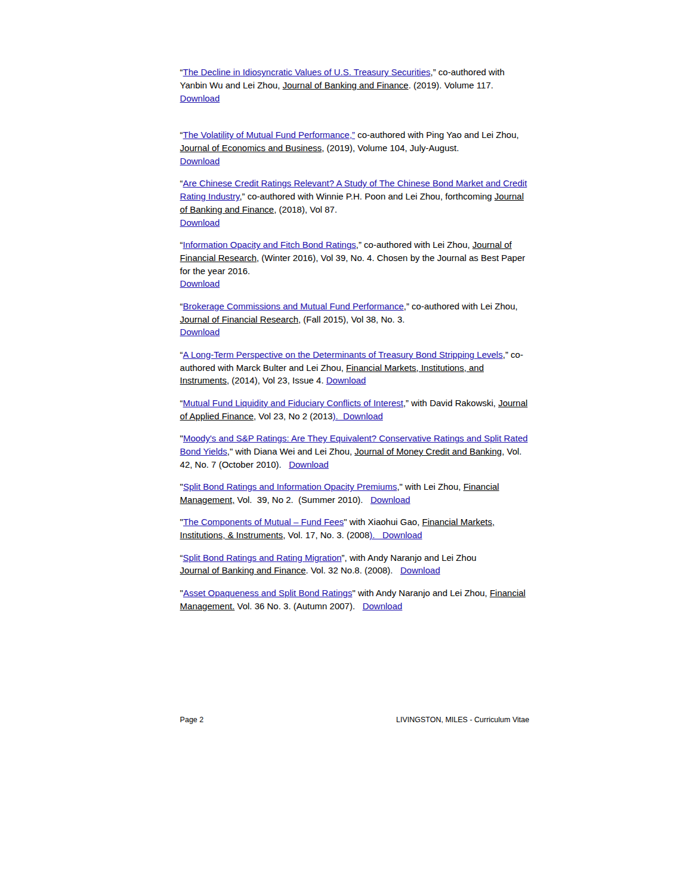“The Decline in Idiosyncratic Values of U.S. Treasury Securities,” co-authored with Yanbin Wu and Lei Zhou, Journal of Banking and Finance. (2019). Volume 117.
Download
“The Volatility of Mutual Fund Performance,” co-authored with Ping Yao and Lei Zhou, Journal of Economics and Business, (2019), Volume 104, July-August.
Download
“Are Chinese Credit Ratings Relevant? A Study of The Chinese Bond Market and Credit Rating Industry,” co-authored with Winnie P.H. Poon and Lei Zhou, forthcoming Journal of Banking and Finance, (2018), Vol 87.
Download
“Information Opacity and Fitch Bond Ratings,” co-authored with Lei Zhou, Journal of Financial Research, (Winter 2016), Vol 39, No. 4. Chosen by the Journal as Best Paper for the year 2016.
Download
“Brokerage Commissions and Mutual Fund Performance,” co-authored with Lei Zhou, Journal of Financial Research, (Fall 2015), Vol 38, No. 3.
Download
“A Long-Term Perspective on the Determinants of Treasury Bond Stripping Levels,” co-authored with Marck Bulter and Lei Zhou, Financial Markets, Institutions, and Instruments, (2014), Vol 23, Issue 4. Download
“Mutual Fund Liquidity and Fiduciary Conflicts of Interest,” with David Rakowski, Journal of Applied Finance, Vol 23, No 2 (2013). Download
"Moody's and S&P Ratings: Are They Equivalent? Conservative Ratings and Split Rated Bond Yields," with Diana Wei and Lei Zhou, Journal of Money Credit and Banking, Vol. 42, No. 7 (October 2010). Download
"Split Bond Ratings and Information Opacity Premiums," with Lei Zhou, Financial Management, Vol. 39, No 2. (Summer 2010). Download
"The Components of Mutual – Fund Fees" with Xiaohui Gao, Financial Markets, Institutions, & Instruments, Vol. 17, No. 3. (2008). Download
“Split Bond Ratings and Rating Migration”, with Andy Naranjo and Lei Zhou
Journal of Banking and Finance. Vol. 32 No.8. (2008). Download
"Asset Opaqueness and Split Bond Ratings" with Andy Naranjo and Lei Zhou, Financial Management. Vol. 36 No. 3. (Autumn 2007). Download
Page 2
LIVINGSTON, MILES - Curriculum Vitae